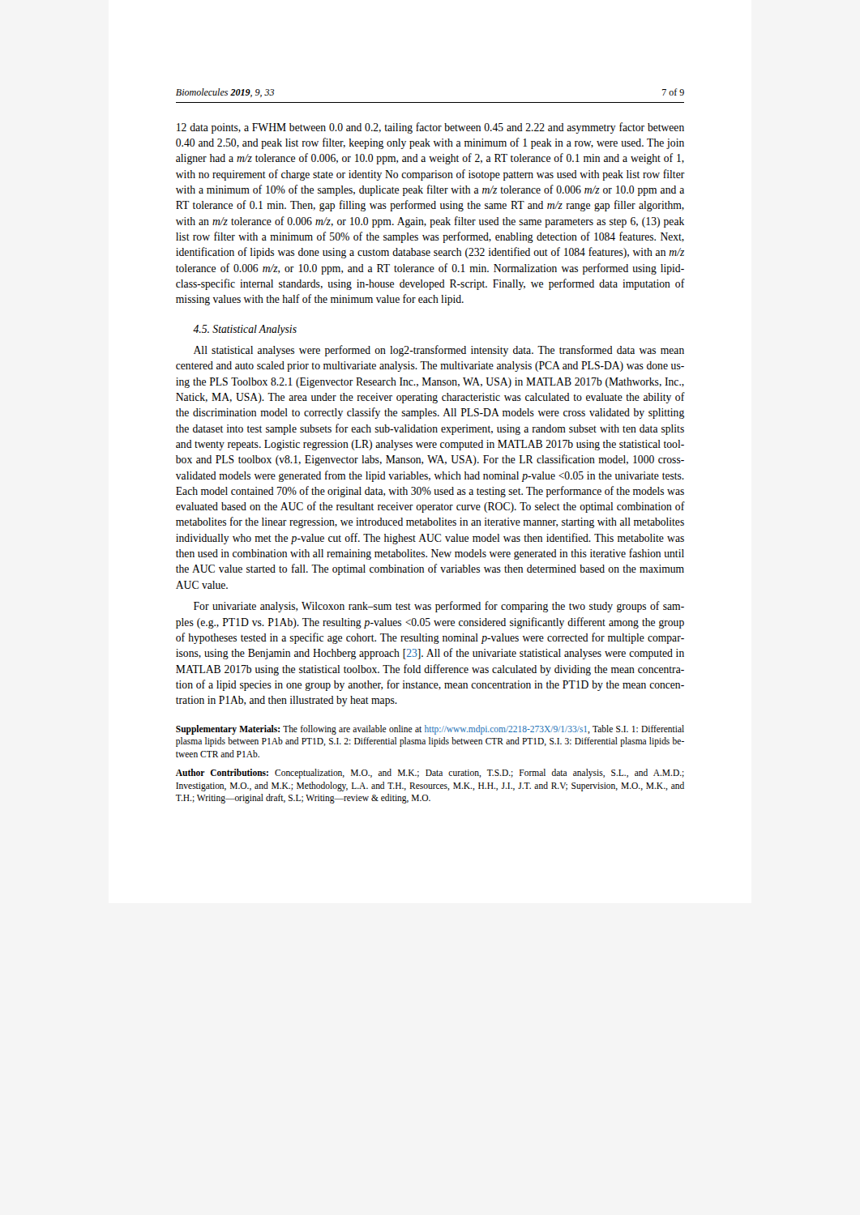Biomolecules 2019, 9, 33 7 of 9
12 data points, a FWHM between 0.0 and 0.2, tailing factor between 0.45 and 2.22 and asymmetry factor between 0.40 and 2.50, and peak list row filter, keeping only peak with a minimum of 1 peak in a row, were used. The join aligner had a m/z tolerance of 0.006, or 10.0 ppm, and a weight of 2, a RT tolerance of 0.1 min and a weight of 1, with no requirement of charge state or identity No comparison of isotope pattern was used with peak list row filter with a minimum of 10% of the samples, duplicate peak filter with a m/z tolerance of 0.006 m/z or 10.0 ppm and a RT tolerance of 0.1 min. Then, gap filling was performed using the same RT and m/z range gap filler algorithm, with an m/z tolerance of 0.006 m/z, or 10.0 ppm. Again, peak filter used the same parameters as step 6, (13) peak list row filter with a minimum of 50% of the samples was performed, enabling detection of 1084 features. Next, identification of lipids was done using a custom database search (232 identified out of 1084 features), with an m/z tolerance of 0.006 m/z, or 10.0 ppm, and a RT tolerance of 0.1 min. Normalization was performed using lipid-class-specific internal standards, using in-house developed R-script. Finally, we performed data imputation of missing values with the half of the minimum value for each lipid.
4.5. Statistical Analysis
All statistical analyses were performed on log2-transformed intensity data. The transformed data was mean centered and auto scaled prior to multivariate analysis. The multivariate analysis (PCA and PLS-DA) was done using the PLS Toolbox 8.2.1 (Eigenvector Research Inc., Manson, WA, USA) in MATLAB 2017b (Mathworks, Inc., Natick, MA, USA). The area under the receiver operating characteristic was calculated to evaluate the ability of the discrimination model to correctly classify the samples. All PLS-DA models were cross validated by splitting the dataset into test sample subsets for each sub-validation experiment, using a random subset with ten data splits and twenty repeats. Logistic regression (LR) analyses were computed in MATLAB 2017b using the statistical toolbox and PLS toolbox (v8.1, Eigenvector labs, Manson, WA, USA). For the LR classification model, 1000 cross-validated models were generated from the lipid variables, which had nominal p-value <0.05 in the univariate tests. Each model contained 70% of the original data, with 30% used as a testing set. The performance of the models was evaluated based on the AUC of the resultant receiver operator curve (ROC). To select the optimal combination of metabolites for the linear regression, we introduced metabolites in an iterative manner, starting with all metabolites individually who met the p-value cut off. The highest AUC value model was then identified. This metabolite was then used in combination with all remaining metabolites. New models were generated in this iterative fashion until the AUC value started to fall. The optimal combination of variables was then determined based on the maximum AUC value.
For univariate analysis, Wilcoxon rank–sum test was performed for comparing the two study groups of samples (e.g., PT1D vs. P1Ab). The resulting p-values <0.05 were considered significantly different among the group of hypotheses tested in a specific age cohort. The resulting nominal p-values were corrected for multiple comparisons, using the Benjamin and Hochberg approach [23]. All of the univariate statistical analyses were computed in MATLAB 2017b using the statistical toolbox. The fold difference was calculated by dividing the mean concentration of a lipid species in one group by another, for instance, mean concentration in the PT1D by the mean concentration in P1Ab, and then illustrated by heat maps.
Supplementary Materials: The following are available online at http://www.mdpi.com/2218-273X/9/1/33/s1, Table S.I. 1: Differential plasma lipids between P1Ab and PT1D, S.I. 2: Differential plasma lipids between CTR and PT1D, S.I. 3: Differential plasma lipids between CTR and P1Ab.
Author Contributions: Conceptualization, M.O., and M.K.; Data curation, T.S.D.; Formal data analysis, S.L., and A.M.D.; Investigation, M.O., and M.K.; Methodology, L.A. and T.H., Resources, M.K., H.H., J.I., J.T. and R.V; Supervision, M.O., M.K., and T.H.; Writing—original draft, S.L; Writing—review & editing, M.O.